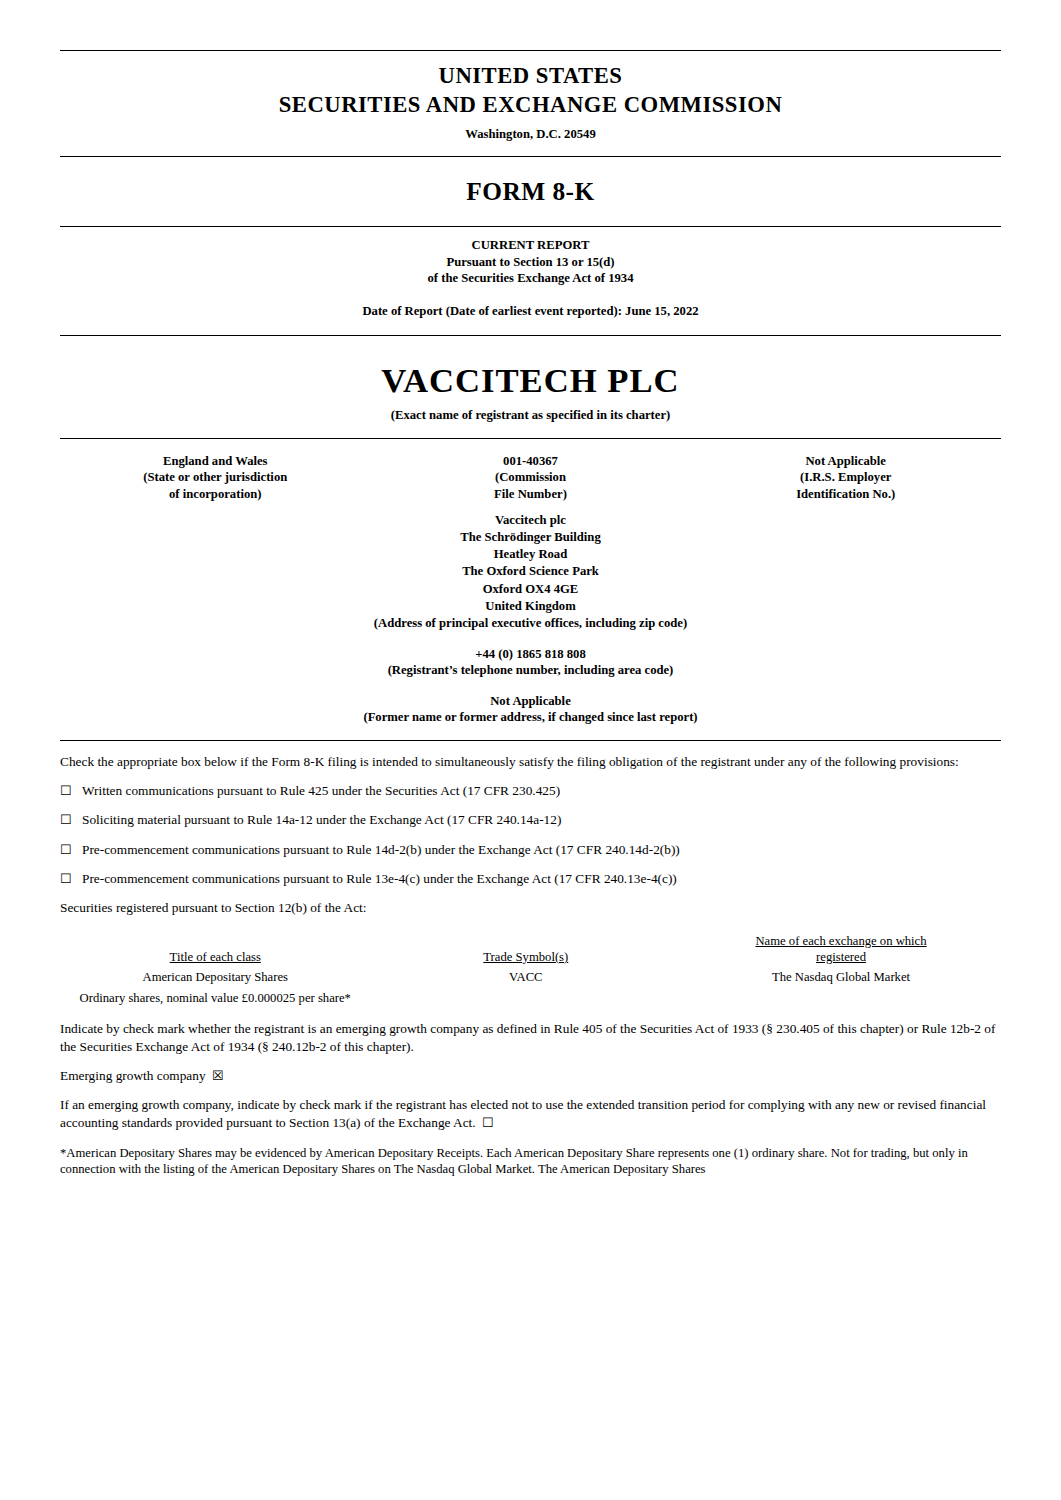UNITED STATES
SECURITIES AND EXCHANGE COMMISSION
Washington, D.C. 20549
FORM 8-K
CURRENT REPORT
Pursuant to Section 13 or 15(d)
of the Securities Exchange Act of 1934
Date of Report (Date of earliest event reported): June 15, 2022
VACCITECH PLC
(Exact name of registrant as specified in its charter)
| England and Wales (State or other jurisdiction of incorporation) | 001-40367 (Commission File Number) | Not Applicable (I.R.S. Employer Identification No.) |
Vaccitech plc
The Schrödinger Building
Heatley Road
The Oxford Science Park
Oxford OX4 4GE
United Kingdom
(Address of principal executive offices, including zip code)
+44 (0) 1865 818 808
(Registrant’s telephone number, including area code)
Not Applicable
(Former name or former address, if changed since last report)
Check the appropriate box below if the Form 8-K filing is intended to simultaneously satisfy the filing obligation of the registrant under any of the following provisions:
☐Written communications pursuant to Rule 425 under the Securities Act (17 CFR 230.425)
☐Soliciting material pursuant to Rule 14a-12 under the Exchange Act (17 CFR 240.14a-12)
☐Pre-commencement communications pursuant to Rule 14d-2(b) under the Exchange Act (17 CFR 240.14d-2(b))
☐Pre-commencement communications pursuant to Rule 13e-4(c) under the Exchange Act (17 CFR 240.13e-4(c))
Securities registered pursuant to Section 12(b) of the Act:
| Title of each class | Trade Symbol(s) | Name of each exchange on which registered |
| American Depositary Shares | VACC | The Nasdaq Global Market |
| Ordinary shares, nominal value £0.000025 per share* | | |
Indicate by check mark whether the registrant is an emerging growth company as defined in Rule 405 of the Securities Act of 1933 (§ 230.405 of this chapter) or Rule 12b-2 of the Securities Exchange Act of 1934 (§ 240.12b-2 of this chapter).
Emerging growth company ☒
If an emerging growth company, indicate by check mark if the registrant has elected not to use the extended transition period for complying with any new or revised financial accounting standards provided pursuant to Section 13(a) of the Exchange Act. ☐
*American Depositary Shares may be evidenced by American Depositary Receipts. Each American Depositary Share represents one (1) ordinary share. Not for trading, but only in connection with the listing of the American Depositary Shares on The Nasdaq Global Market. The American Depositary Shares